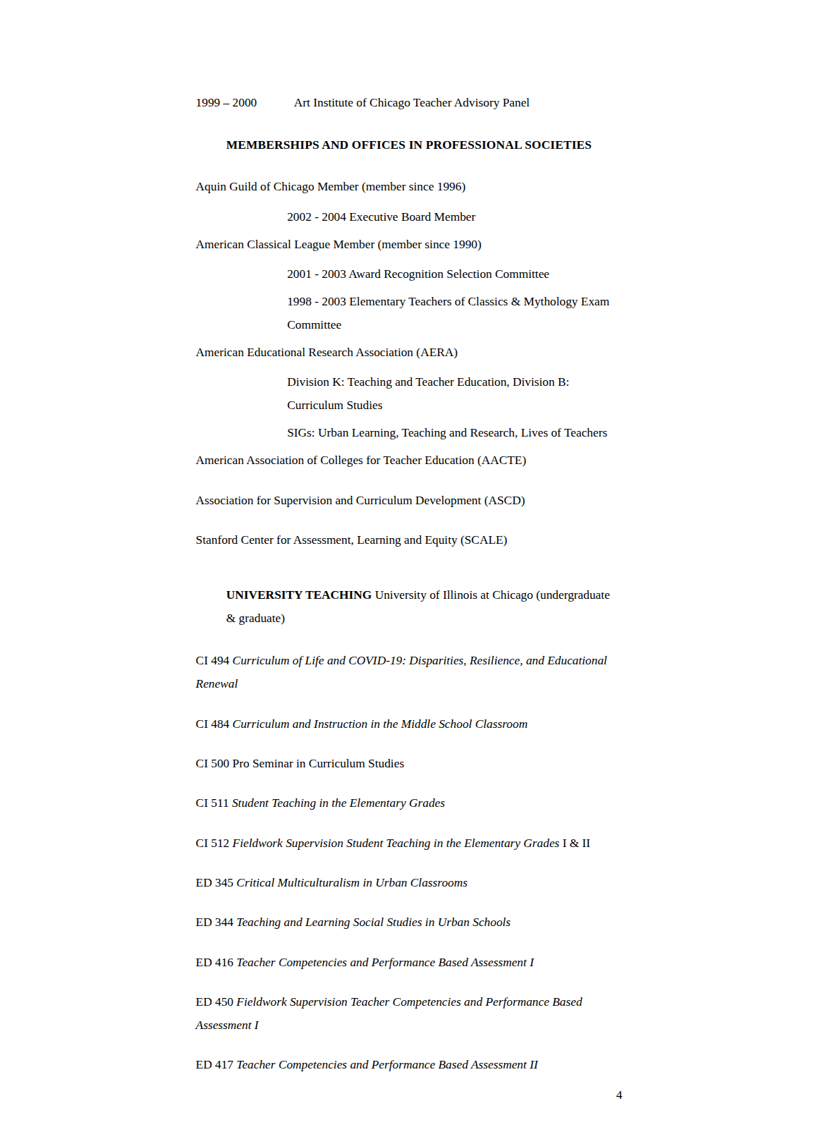1999 – 2000 Art Institute of Chicago Teacher Advisory Panel
MEMBERSHIPS AND OFFICES IN PROFESSIONAL SOCIETIES
Aquin Guild of Chicago Member (member since 1996)
2002 - 2004 Executive Board Member
American Classical League Member (member since 1990)
2001 - 2003 Award Recognition Selection Committee
1998 - 2003 Elementary Teachers of Classics & Mythology Exam Committee
American Educational Research Association (AERA)
Division K: Teaching and Teacher Education, Division B: Curriculum Studies
SIGs: Urban Learning, Teaching and Research, Lives of Teachers
American Association of Colleges for Teacher Education (AACTE)
Association for Supervision and Curriculum Development (ASCD)
Stanford Center for Assessment, Learning and Equity (SCALE)
UNIVERSITY TEACHING University of Illinois at Chicago (undergraduate & graduate)
CI 494 Curriculum of Life and COVID-19: Disparities, Resilience, and Educational Renewal
CI 484 Curriculum and Instruction in the Middle School Classroom
CI 500 Pro Seminar in Curriculum Studies
CI 511 Student Teaching in the Elementary Grades
CI 512 Fieldwork Supervision Student Teaching in the Elementary Grades I & II
ED 345 Critical Multiculturalism in Urban Classrooms
ED 344 Teaching and Learning Social Studies in Urban Schools
ED 416 Teacher Competencies and Performance Based Assessment I
ED 450 Fieldwork Supervision Teacher Competencies and Performance Based Assessment I
ED 417 Teacher Competencies and Performance Based Assessment II
4